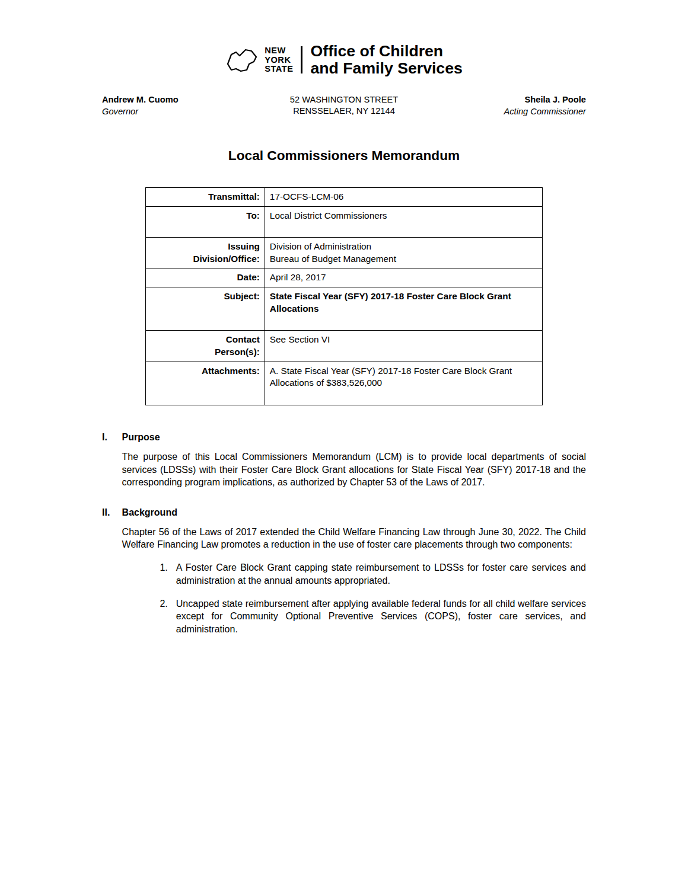NEW
YORK
STATE
Office of Children
and Family Services
Andrew M. Cuomo
Governor
52 WASHINGTON STREET
RENSSELAER, NY 12144
Sheila J. Poole
Acting Commissioner
Local Commissioners Memorandum
| Transmittal: | 17-OCFS-LCM-06 |
| To: | Local District Commissioners |
| Issuing Division/Office: | Division of Administration Bureau of Budget Management |
| Date: | April 28, 2017 |
| Subject: | State Fiscal Year (SFY) 2017-18 Foster Care Block Grant Allocations |
| Contact Person(s): | See Section VI |
| Attachments: | A. State Fiscal Year (SFY) 2017-18 Foster Care Block Grant Allocations of $383,526,000 |
I. Purpose
The purpose of this Local Commissioners Memorandum (LCM) is to provide local departments of social services (LDSSs) with their Foster Care Block Grant allocations for State Fiscal Year (SFY) 2017-18 and the corresponding program implications, as authorized by Chapter 53 of the Laws of 2017.
II. Background
Chapter 56 of the Laws of 2017 extended the Child Welfare Financing Law through June 30, 2022. The Child Welfare Financing Law promotes a reduction in the use of foster care placements through two components:
A Foster Care Block Grant capping state reimbursement to LDSSs for foster care services and administration at the annual amounts appropriated.
Uncapped state reimbursement after applying available federal funds for all child welfare services except for Community Optional Preventive Services (COPS), foster care services, and administration.